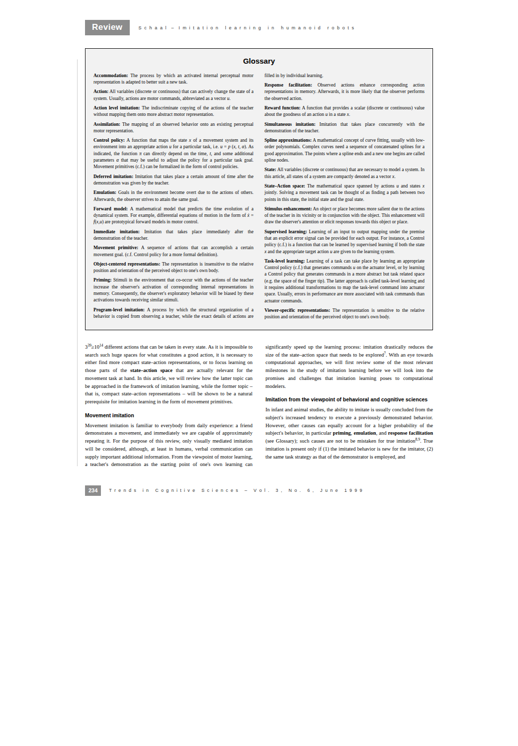Review
S c h a a l – I m i t a t i o n l e a r n i n g i n h u m a n o i d r o b o t s
Glossary
Accommodation: The process by which an activated internal perceptual motor representation is adapted to better suit a new task.
Action: All variables (discrete or continuous) that can actively change the state of a system. Usually, actions are motor commands, abbreviated as a vector u.
Action level imitation: The indiscriminate copying of the actions of the teacher without mapping them onto more abstract motor representation.
Assimilation: The mapping of an observed behavior onto an existing perceptual motor representation.
Control policy: A function that maps the state x of a movement system and its environment into an appropriate action u for a particular task, i.e. u = p (x, t, α). As indicated, the function π can directly depend on the time, t, and some additional parameters α that may be useful to adjust the policy for a particular task goal. Movement primitives (c.f.) can be formalized in the form of control policies.
Deferred imitation: Imitation that takes place a certain amount of time after the demonstration was given by the teacher.
Emulation: Goals in the environment become overt due to the actions of others. Afterwards, the observer strives to attain the same goal.
Forward model: A mathematical model that predicts the time evolution of a dynamical system. For example, differential equations of motion in the form of ẋ = f(x,u) are prototypical forward models in motor control.
Immediate imitation: Imitation that takes place immediately after the demonstration of the teacher.
Movement primitive: A sequence of actions that can accomplish a certain movement goal. (c.f. Control policy for a more formal definition).
Object-centered representations: The representation is insensitive to the relative position and orientation of the perceived object to one's own body.
Priming: Stimuli in the environment that co-occur with the actions of the teacher increase the observer's activation of corresponding internal representations in memory. Consequently, the observer's exploratory behavior will be biased by these activations towards receiving similar stimuli.
Program-level imitation: A process by which the structural organization of a behavior is copied from observing a teacher, while the exact details of actions are filled in by individual learning.
Response facilitation: Observed actions enhance corresponding action representations in memory. Afterwards, it is more likely that the observer performs the observed action.
Reward function: A function that provides a scalar (discrete or continuous) value about the goodness of an action u in a state x.
Simultaneous imitation: Imitation that takes place concurrently with the demonstration of the teacher.
Spline approximations: A mathematical concept of curve fitting, usually with low-order polynomials. Complex curves need a sequence of concatenated splines for a good approximation. The points where a spline ends and a new one begins are called spline nodes.
State: All variables (discrete or continuous) that are necessary to model a system. In this article, all states of a system are compactly denoted as a vector x.
State–Action space: The mathematical space spanned by actions u and states x jointly. Solving a movement task can be thought of as finding a path between two points in this state, the initial state and the goal state.
Stimulus enhancement: An object or place becomes more salient due to the actions of the teacher in its vicinity or in conjunction with the object. This enhancement will draw the observer's attention or elicit responses towards this object or place.
Supervised learning: Learning of an input to output mapping under the premise that an explicit error signal can be provided for each output. For instance, a Control policy (c.f.) is a function that can be learned by supervised learning if both the state x and the appropriate target action u are given to the learning system.
Task-level learning: Learning of a task can take place by learning an appropriate Control policy (c.f.) that generates commands u on the actuator level, or by learning a Control policy that generates commands in a more abstract but task related space (e.g. the space of the finger tip). The latter approach is called task-level learning and it requires additional transformations to map the task-level command into actuator space. Usually, errors in performance are more associated with task commands than actuator commands.
Viewer-specific representations: The representation is sensitive to the relative position and orientation of the perceived object to one's own body.
339≥1014 different actions that can be taken in every state. As it is impossible to search such huge spaces for what constitutes a good action, it is necessary to either find more compact state–action representations, or to focus learning on those parts of the state–action space that are actually relevant for the movement task at hand. In this article, we will review how the latter topic can be approached in the framework of imitation learning, while the former topic – that is, compact state–action representations – will be shown to be a natural prerequisite for imitation learning in the form of movement primitives.
Movement imitation
Movement imitation is familiar to everybody from daily experience: a friend demonstrates a movement, and immediately we are capable of approximately repeating it. For the purpose of this review, only visually mediated imitation will be considered, although, at least in humans, verbal communication can supply important additional information. From the viewpoint of motor learning, a teacher's demonstration as the starting point of one's own learning can significantly speed up the learning process: imitation drastically reduces the size of the state–action space that needs to be explored7. With an eye towards computational approaches, we will first review some of the most relevant milestones in the study of imitation learning before we will look into the promises and challenges that imitation learning poses to computational modelers.
Imitation from the viewpoint of behavioral and cognitive sciences
In infant and animal studies, the ability to imitate is usually concluded from the subject's increased tendency to execute a previously demonstrated behavior. However, other causes can equally account for a higher probability of the subject's behavior, in particular priming, emulation, and response facilitation (see Glossary); such causes are not to be mistaken for true imitation8,9. True imitation is present only if (1) the imitated behavior is new for the imitator, (2) the same task strategy as that of the demonstrator is employed, and
234
T r e n d s i n C o g n i t i v e S c i e n c e s – V o l . 3 , N o . 6 , J u n e 1 9 9 9